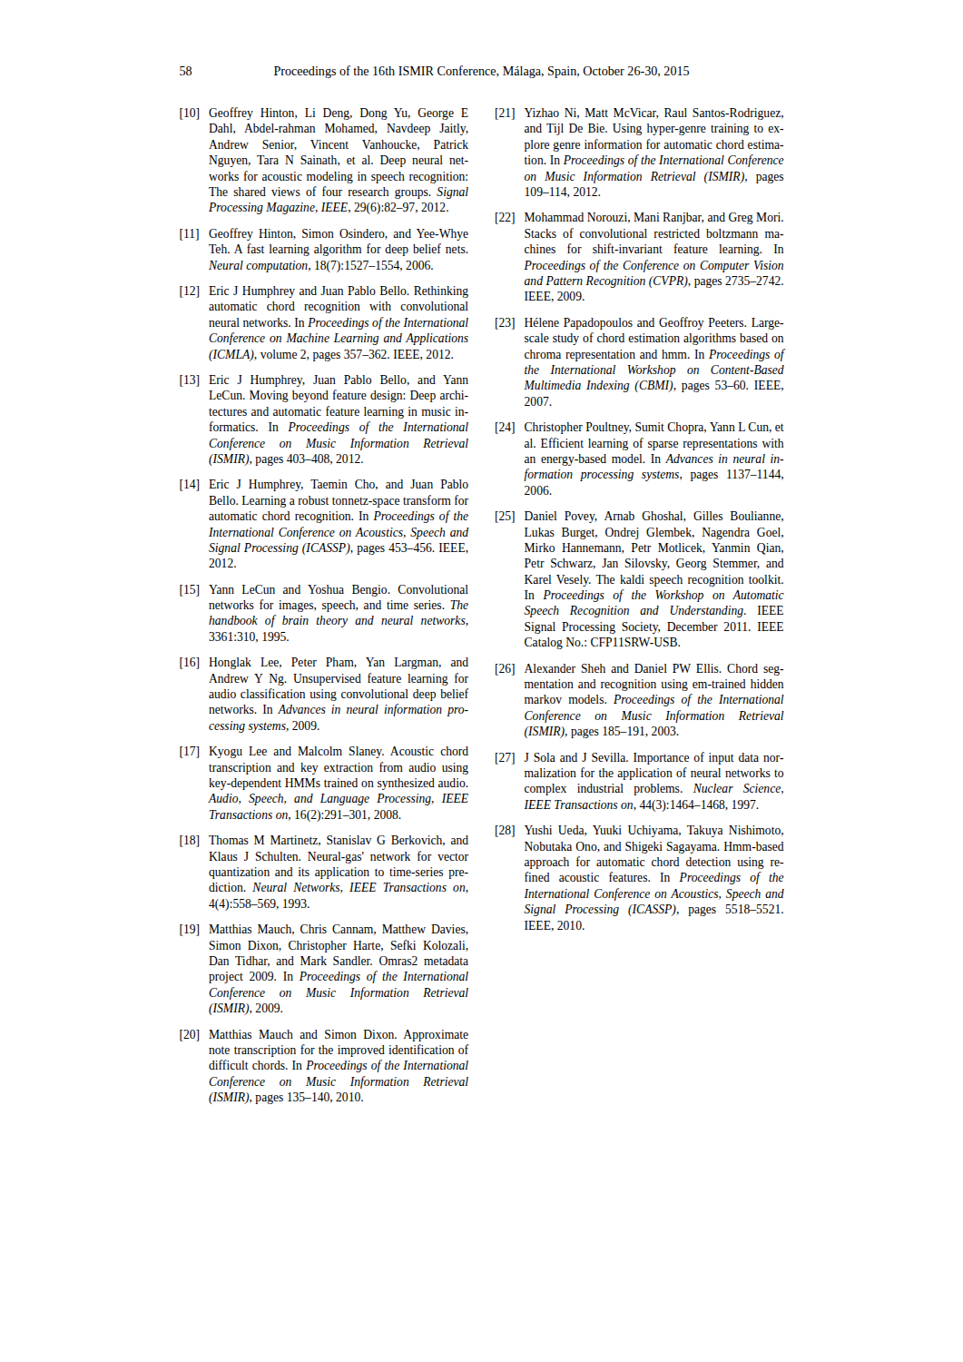58
Proceedings of the 16th ISMIR Conference, Málaga, Spain, October 26-30, 2015
[10] Geoffrey Hinton, Li Deng, Dong Yu, George E Dahl, Abdel-rahman Mohamed, Navdeep Jaitly, Andrew Senior, Vincent Vanhoucke, Patrick Nguyen, Tara N Sainath, et al. Deep neural networks for acoustic modeling in speech recognition: The shared views of four research groups. Signal Processing Magazine, IEEE, 29(6):82–97, 2012.
[11] Geoffrey Hinton, Simon Osindero, and Yee-Whye Teh. A fast learning algorithm for deep belief nets. Neural computation, 18(7):1527–1554, 2006.
[12] Eric J Humphrey and Juan Pablo Bello. Rethinking automatic chord recognition with convolutional neural networks. In Proceedings of the International Conference on Machine Learning and Applications (ICMLA), volume 2, pages 357–362. IEEE, 2012.
[13] Eric J Humphrey, Juan Pablo Bello, and Yann LeCun. Moving beyond feature design: Deep architectures and automatic feature learning in music informatics. In Proceedings of the International Conference on Music Information Retrieval (ISMIR), pages 403–408, 2012.
[14] Eric J Humphrey, Taemin Cho, and Juan Pablo Bello. Learning a robust tonnetz-space transform for automatic chord recognition. In Proceedings of the International Conference on Acoustics, Speech and Signal Processing (ICASSP), pages 453–456. IEEE, 2012.
[15] Yann LeCun and Yoshua Bengio. Convolutional networks for images, speech, and time series. The handbook of brain theory and neural networks, 3361:310, 1995.
[16] Honglak Lee, Peter Pham, Yan Largman, and Andrew Y Ng. Unsupervised feature learning for audio classification using convolutional deep belief networks. In Advances in neural information processing systems, 2009.
[17] Kyogu Lee and Malcolm Slaney. Acoustic chord transcription and key extraction from audio using key-dependent HMMs trained on synthesized audio. Audio, Speech, and Language Processing, IEEE Transactions on, 16(2):291–301, 2008.
[18] Thomas M Martinetz, Stanislav G Berkovich, and Klaus J Schulten. Neural-gas' network for vector quantization and its application to time-series prediction. Neural Networks, IEEE Transactions on, 4(4):558–569, 1993.
[19] Matthias Mauch, Chris Cannam, Matthew Davies, Simon Dixon, Christopher Harte, Sefki Kolozali, Dan Tidhar, and Mark Sandler. Omras2 metadata project 2009. In Proceedings of the International Conference on Music Information Retrieval (ISMIR), 2009.
[20] Matthias Mauch and Simon Dixon. Approximate note transcription for the improved identification of difficult chords. In Proceedings of the International Conference on Music Information Retrieval (ISMIR), pages 135–140, 2010.
[21] Yizhao Ni, Matt McVicar, Raul Santos-Rodriguez, and Tijl De Bie. Using hyper-genre training to explore genre information for automatic chord estimation. In Proceedings of the International Conference on Music Information Retrieval (ISMIR), pages 109–114, 2012.
[22] Mohammad Norouzi, Mani Ranjbar, and Greg Mori. Stacks of convolutional restricted boltzmann machines for shift-invariant feature learning. In Proceedings of the Conference on Computer Vision and Pattern Recognition (CVPR), pages 2735–2742. IEEE, 2009.
[23] Hélene Papadopoulos and Geoffroy Peeters. Large-scale study of chord estimation algorithms based on chroma representation and hmm. In Proceedings of the International Workshop on Content-Based Multimedia Indexing (CBMI), pages 53–60. IEEE, 2007.
[24] Christopher Poultney, Sumit Chopra, Yann L Cun, et al. Efficient learning of sparse representations with an energy-based model. In Advances in neural information processing systems, pages 1137–1144, 2006.
[25] Daniel Povey, Arnab Ghoshal, Gilles Boulianne, Lukas Burget, Ondrej Glembek, Nagendra Goel, Mirko Hannemann, Petr Motlicek, Yanmin Qian, Petr Schwarz, Jan Silovsky, Georg Stemmer, and Karel Vesely. The kaldi speech recognition toolkit. In Proceedings of the Workshop on Automatic Speech Recognition and Understanding. IEEE Signal Processing Society, December 2011. IEEE Catalog No.: CFP11SRW-USB.
[26] Alexander Sheh and Daniel PW Ellis. Chord segmentation and recognition using em-trained hidden markov models. Proceedings of the International Conference on Music Information Retrieval (ISMIR), pages 185–191, 2003.
[27] J Sola and J Sevilla. Importance of input data normalization for the application of neural networks to complex industrial problems. Nuclear Science, IEEE Transactions on, 44(3):1464–1468, 1997.
[28] Yushi Ueda, Yuuki Uchiyama, Takuya Nishimoto, Nobutaka Ono, and Shigeki Sagayama. Hmm-based approach for automatic chord detection using refined acoustic features. In Proceedings of the International Conference on Acoustics, Speech and Signal Processing (ICASSP), pages 5518–5521. IEEE, 2010.